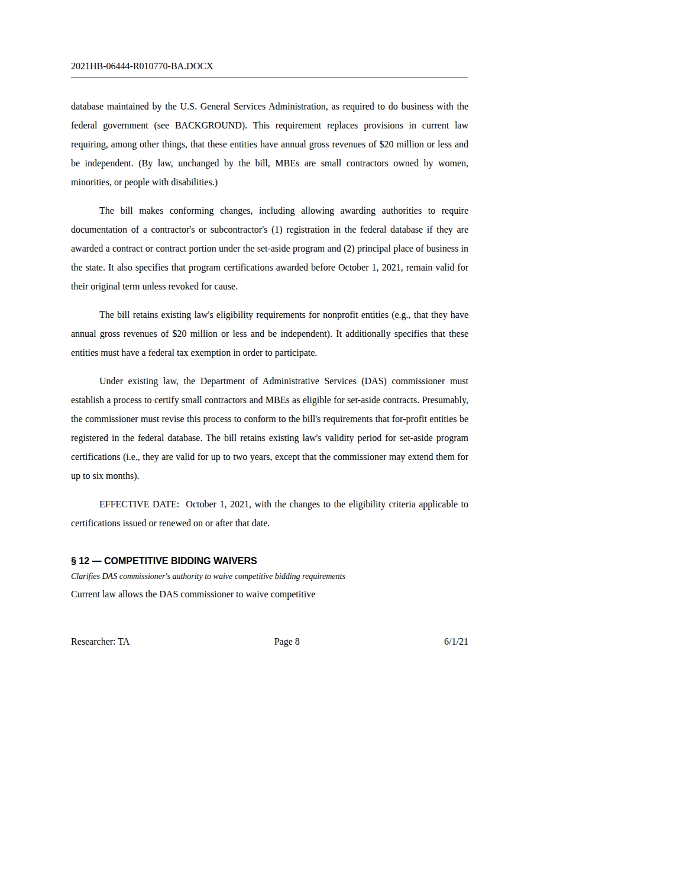2021HB-06444-R010770-BA.DOCX
database maintained by the U.S. General Services Administration, as required to do business with the federal government (see BACKGROUND). This requirement replaces provisions in current law requiring, among other things, that these entities have annual gross revenues of $20 million or less and be independent. (By law, unchanged by the bill, MBEs are small contractors owned by women, minorities, or people with disabilities.)
The bill makes conforming changes, including allowing awarding authorities to require documentation of a contractor's or subcontractor's (1) registration in the federal database if they are awarded a contract or contract portion under the set-aside program and (2) principal place of business in the state. It also specifies that program certifications awarded before October 1, 2021, remain valid for their original term unless revoked for cause.
The bill retains existing law's eligibility requirements for nonprofit entities (e.g., that they have annual gross revenues of $20 million or less and be independent). It additionally specifies that these entities must have a federal tax exemption in order to participate.
Under existing law, the Department of Administrative Services (DAS) commissioner must establish a process to certify small contractors and MBEs as eligible for set-aside contracts. Presumably, the commissioner must revise this process to conform to the bill's requirements that for-profit entities be registered in the federal database. The bill retains existing law's validity period for set-aside program certifications (i.e., they are valid for up to two years, except that the commissioner may extend them for up to six months).
EFFECTIVE DATE: October 1, 2021, with the changes to the eligibility criteria applicable to certifications issued or renewed on or after that date.
§ 12 — COMPETITIVE BIDDING WAIVERS
Clarifies DAS commissioner's authority to waive competitive bidding requirements
Current law allows the DAS commissioner to waive competitive
Researcher: TA Page 8 6/1/21